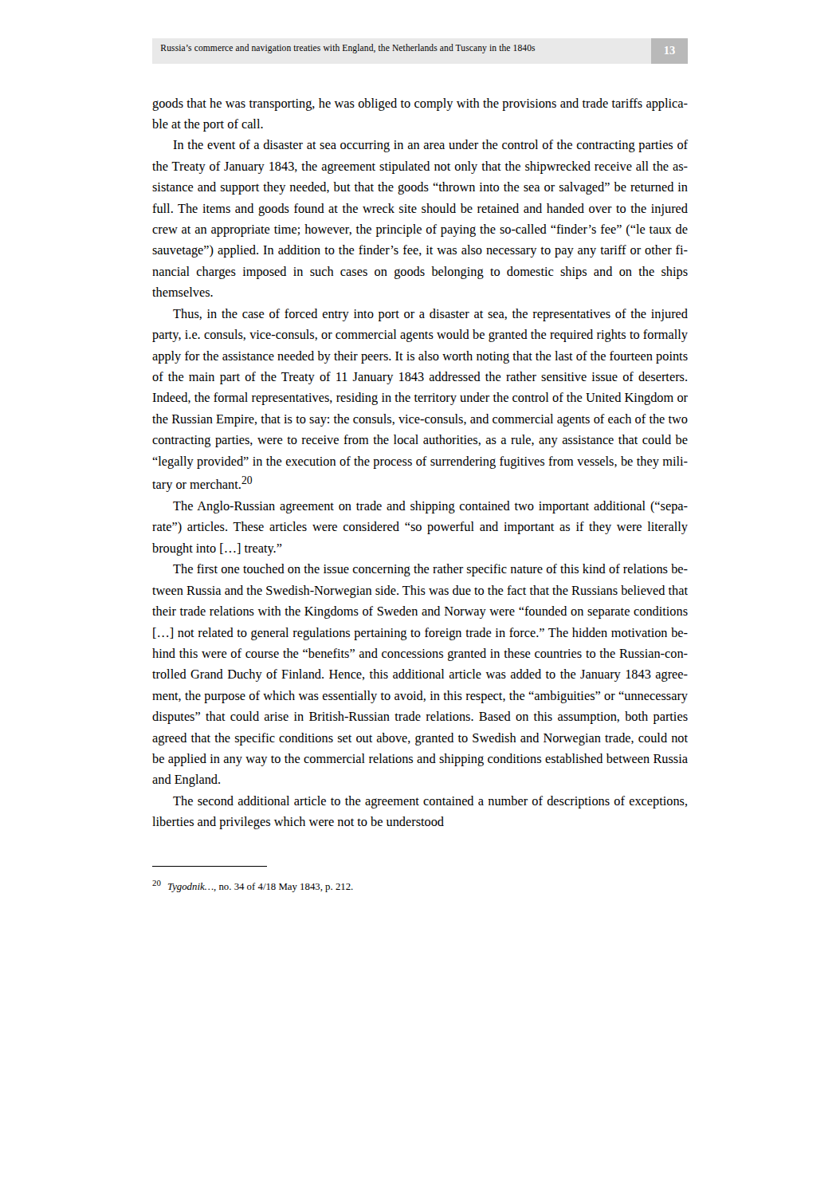Russia’s commerce and navigation treaties with England, the Netherlands and Tuscany in the 1840s
13
goods that he was transporting, he was obliged to comply with the provisions and trade tariffs applicable at the port of call.
In the event of a disaster at sea occurring in an area under the control of the contracting parties of the Treaty of January 1843, the agreement stipulated not only that the shipwrecked receive all the assistance and support they needed, but that the goods “thrown into the sea or salvaged” be returned in full. The items and goods found at the wreck site should be retained and handed over to the injured crew at an appropriate time; however, the principle of paying the so-called “finder’s fee” (“le taux de sauvetage”) applied. In addition to the finder’s fee, it was also necessary to pay any tariff or other financial charges imposed in such cases on goods belonging to domestic ships and on the ships themselves.
Thus, in the case of forced entry into port or a disaster at sea, the representatives of the injured party, i.e. consuls, vice-consuls, or commercial agents would be granted the required rights to formally apply for the assistance needed by their peers. It is also worth noting that the last of the fourteen points of the main part of the Treaty of 11 January 1843 addressed the rather sensitive issue of deserters. Indeed, the formal representatives, residing in the territory under the control of the United Kingdom or the Russian Empire, that is to say: the consuls, vice-consuls, and commercial agents of each of the two contracting parties, were to receive from the local authorities, as a rule, any assistance that could be “legally provided” in the execution of the process of surrendering fugitives from vessels, be they military or merchant.20
The Anglo-Russian agreement on trade and shipping contained two important additional (“separate”) articles. These articles were considered “so powerful and important as if they were literally brought into […] treaty.”
The first one touched on the issue concerning the rather specific nature of this kind of relations between Russia and the Swedish-Norwegian side. This was due to the fact that the Russians believed that their trade relations with the Kingdoms of Sweden and Norway were “founded on separate conditions […] not related to general regulations pertaining to foreign trade in force.” The hidden motivation behind this were of course the “benefits” and concessions granted in these countries to the Russian-controlled Grand Duchy of Finland. Hence, this additional article was added to the January 1843 agreement, the purpose of which was essentially to avoid, in this respect, the “ambiguities” or “unnecessary disputes” that could arise in British-Russian trade relations. Based on this assumption, both parties agreed that the specific conditions set out above, granted to Swedish and Norwegian trade, could not be applied in any way to the commercial relations and shipping conditions established between Russia and England.
The second additional article to the agreement contained a number of descriptions of exceptions, liberties and privileges which were not to be understood
20 Tygodnik…, no. 34 of 4/18 May 1843, p. 212.